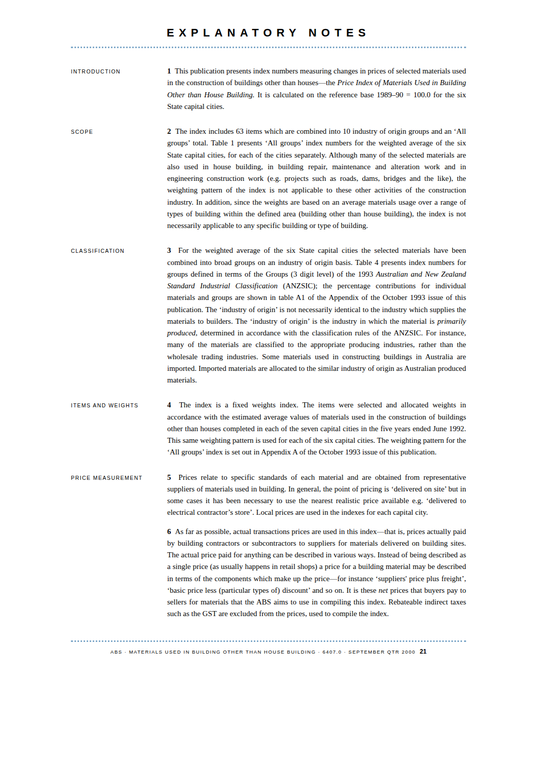Explanatory Notes
Introduction
1 This publication presents index numbers measuring changes in prices of selected materials used in the construction of buildings other than houses—the Price Index of Materials Used in Building Other than House Building. It is calculated on the reference base 1989–90 = 100.0 for the six State capital cities.
Scope
2 The index includes 63 items which are combined into 10 industry of origin groups and an ‘All groups’ total. Table 1 presents ‘All groups’ index numbers for the weighted average of the six State capital cities, for each of the cities separately. Although many of the selected materials are also used in house building, in building repair, maintenance and alteration work and in engineering construction work (e.g. projects such as roads, dams, bridges and the like), the weighting pattern of the index is not applicable to these other activities of the construction industry. In addition, since the weights are based on an average materials usage over a range of types of building within the defined area (building other than house building), the index is not necessarily applicable to any specific building or type of building.
Classification
3 For the weighted average of the six State capital cities the selected materials have been combined into broad groups on an industry of origin basis. Table 4 presents index numbers for groups defined in terms of the Groups (3 digit level) of the 1993 Australian and New Zealand Standard Industrial Classification (ANZSIC); the percentage contributions for individual materials and groups are shown in table A1 of the Appendix of the October 1993 issue of this publication. The ‘industry of origin’ is not necessarily identical to the industry which supplies the materials to builders. The ‘industry of origin’ is the industry in which the material is primarily produced, determined in accordance with the classification rules of the ANZSIC. For instance, many of the materials are classified to the appropriate producing industries, rather than the wholesale trading industries. Some materials used in constructing buildings in Australia are imported. Imported materials are allocated to the similar industry of origin as Australian produced materials.
Items and weights
4 The index is a fixed weights index. The items were selected and allocated weights in accordance with the estimated average values of materials used in the construction of buildings other than houses completed in each of the seven capital cities in the five years ended June 1992. This same weighting pattern is used for each of the six capital cities. The weighting pattern for the ‘All groups’ index is set out in Appendix A of the October 1993 issue of this publication.
Price measurement
5 Prices relate to specific standards of each material and are obtained from representative suppliers of materials used in building. In general, the point of pricing is ‘delivered on site’ but in some cases it has been necessary to use the nearest realistic price available e.g. ‘delivered to electrical contractor’s store’. Local prices are used in the indexes for each capital city.
6 As far as possible, actual transactions prices are used in this index—that is, prices actually paid by building contractors or subcontractors to suppliers for materials delivered on building sites. The actual price paid for anything can be described in various ways. Instead of being described as a single price (as usually happens in retail shops) a price for a building material may be described in terms of the components which make up the price—for instance ‘suppliers' price plus freight’, ‘basic price less (particular types of) discount’ and so on. It is these net prices that buyers pay to sellers for materials that the ABS aims to use in compiling this index. Rebateable indirect taxes such as the GST are excluded from the prices, used to compile the index.
ABS · Materials Used in Building Other Than House Building · 6407.0 · September Qtr 2000 21